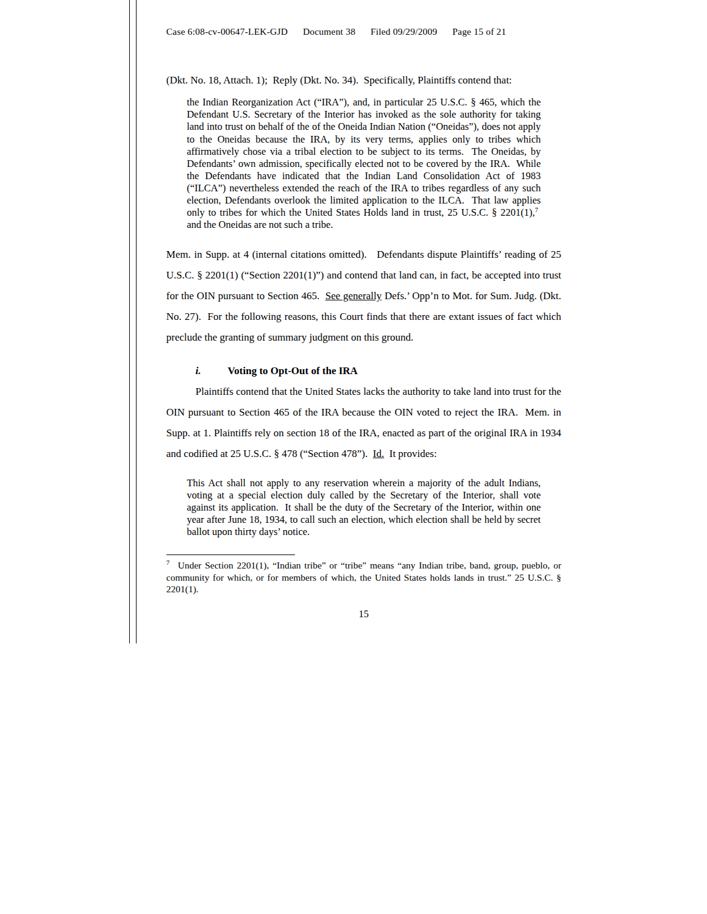Case 6:08-cv-00647-LEK-GJD Document 38 Filed 09/29/2009 Page 15 of 21
(Dkt. No. 18, Attach. 1); Reply (Dkt. No. 34). Specifically, Plaintiffs contend that:
the Indian Reorganization Act (“IRA”), and, in particular 25 U.S.C. § 465, which the Defendant U.S. Secretary of the Interior has invoked as the sole authority for taking land into trust on behalf of the of the Oneida Indian Nation (“Oneidas”), does not apply to the Oneidas because the IRA, by its very terms, applies only to tribes which affirmatively chose via a tribal election to be subject to its terms. The Oneidas, by Defendants’ own admission, specifically elected not to be covered by the IRA. While the Defendants have indicated that the Indian Land Consolidation Act of 1983 (“ILCA”) nevertheless extended the reach of the IRA to tribes regardless of any such election, Defendants overlook the limited application to the ILCA. That law applies only to tribes for which the United States Holds land in trust, 25 U.S.C. § 2201(1),7 and the Oneidas are not such a tribe.
Mem. in Supp. at 4 (internal citations omitted). Defendants dispute Plaintiffs’ reading of 25 U.S.C. § 2201(1) (“Section 2201(1)”) and contend that land can, in fact, be accepted into trust for the OIN pursuant to Section 465. See generally Defs.’ Opp’n to Mot. for Sum. Judg. (Dkt. No. 27). For the following reasons, this Court finds that there are extant issues of fact which preclude the granting of summary judgment on this ground.
i. Voting to Opt-Out of the IRA
Plaintiffs contend that the United States lacks the authority to take land into trust for the OIN pursuant to Section 465 of the IRA because the OIN voted to reject the IRA. Mem. in Supp. at 1. Plaintiffs rely on section 18 of the IRA, enacted as part of the original IRA in 1934 and codified at 25 U.S.C. § 478 (“Section 478”). Id. It provides:
This Act shall not apply to any reservation wherein a majority of the adult Indians, voting at a special election duly called by the Secretary of the Interior, shall vote against its application. It shall be the duty of the Secretary of the Interior, within one year after June 18, 1934, to call such an election, which election shall be held by secret ballot upon thirty days’ notice.
7 Under Section 2201(1), “Indian tribe” or “tribe” means “any Indian tribe, band, group, pueblo, or community for which, or for members of which, the United States holds lands in trust.” 25 U.S.C. § 2201(1).
15